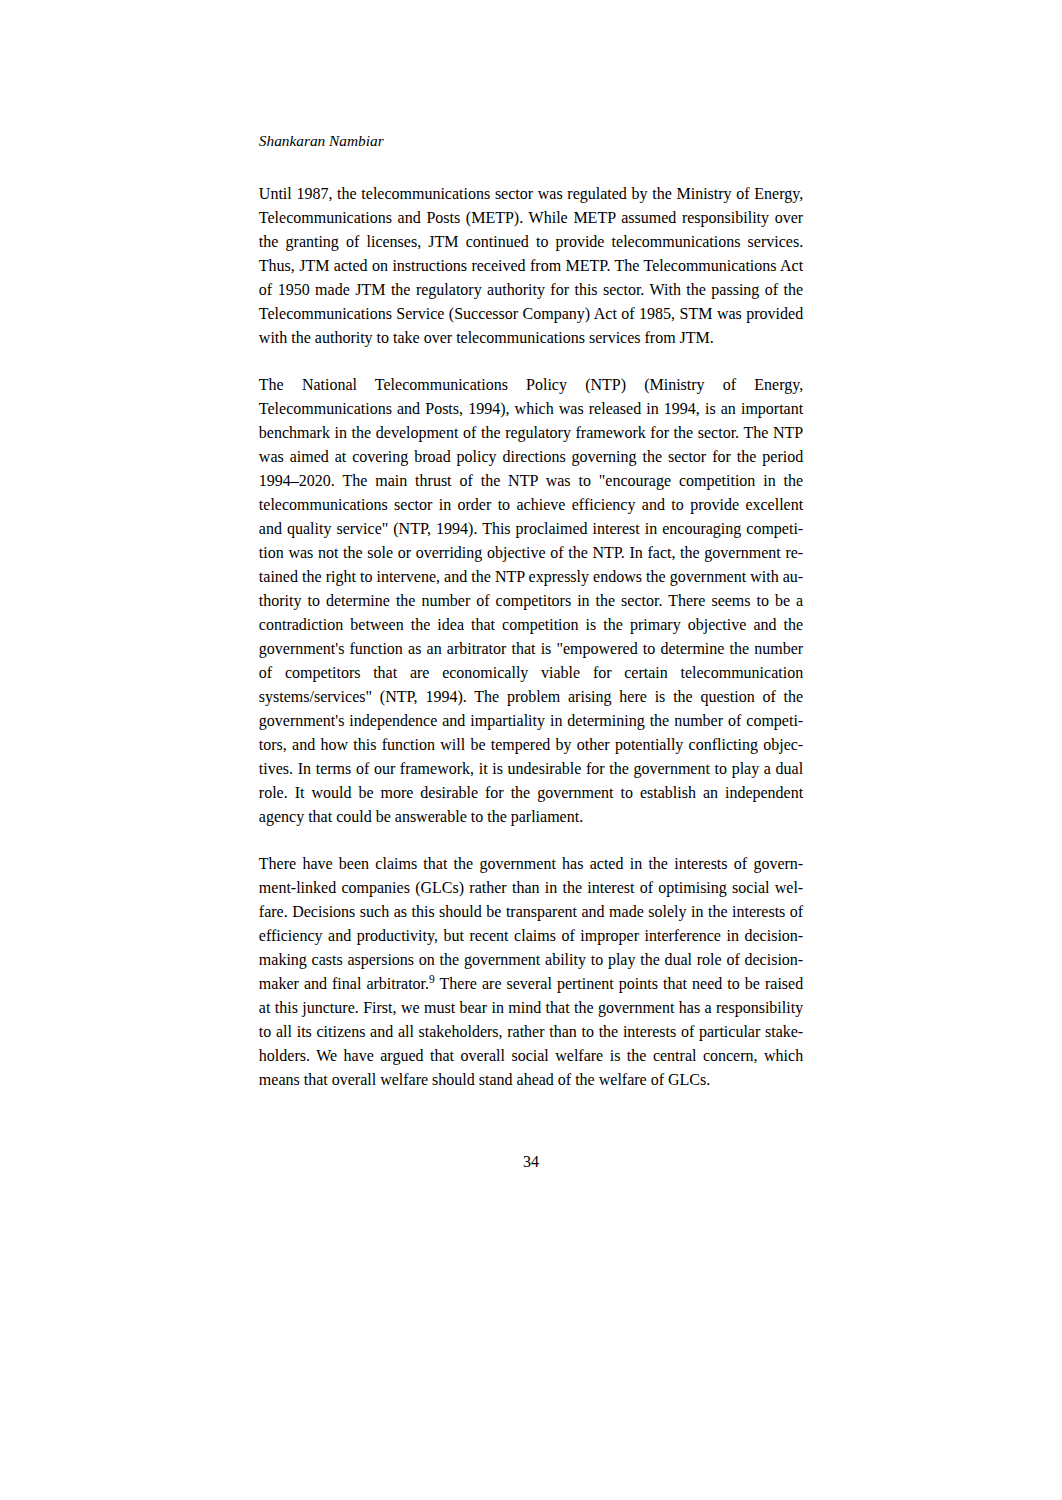Shankaran Nambiar
Until 1987, the telecommunications sector was regulated by the Ministry of Energy, Telecommunications and Posts (METP). While METP assumed responsibility over the granting of licenses, JTM continued to provide telecommunications services. Thus, JTM acted on instructions received from METP. The Telecommunications Act of 1950 made JTM the regulatory authority for this sector. With the passing of the Telecommunications Service (Successor Company) Act of 1985, STM was provided with the authority to take over telecommunications services from JTM.
The National Telecommunications Policy (NTP) (Ministry of Energy, Telecommunications and Posts, 1994), which was released in 1994, is an important benchmark in the development of the regulatory framework for the sector. The NTP was aimed at covering broad policy directions governing the sector for the period 1994–2020. The main thrust of the NTP was to "encourage competition in the telecommunications sector in order to achieve efficiency and to provide excellent and quality service" (NTP, 1994). This proclaimed interest in encouraging competition was not the sole or overriding objective of the NTP. In fact, the government retained the right to intervene, and the NTP expressly endows the government with authority to determine the number of competitors in the sector. There seems to be a contradiction between the idea that competition is the primary objective and the government's function as an arbitrator that is "empowered to determine the number of competitors that are economically viable for certain telecommunication systems/services" (NTP, 1994). The problem arising here is the question of the government's independence and impartiality in determining the number of competitors, and how this function will be tempered by other potentially conflicting objectives. In terms of our framework, it is undesirable for the government to play a dual role. It would be more desirable for the government to establish an independent agency that could be answerable to the parliament.
There have been claims that the government has acted in the interests of government-linked companies (GLCs) rather than in the interest of optimising social welfare. Decisions such as this should be transparent and made solely in the interests of efficiency and productivity, but recent claims of improper interference in decision-making casts aspersions on the government ability to play the dual role of decision-maker and final arbitrator.9 There are several pertinent points that need to be raised at this juncture. First, we must bear in mind that the government has a responsibility to all its citizens and all stakeholders, rather than to the interests of particular stakeholders. We have argued that overall social welfare is the central concern, which means that overall welfare should stand ahead of the welfare of GLCs.
34